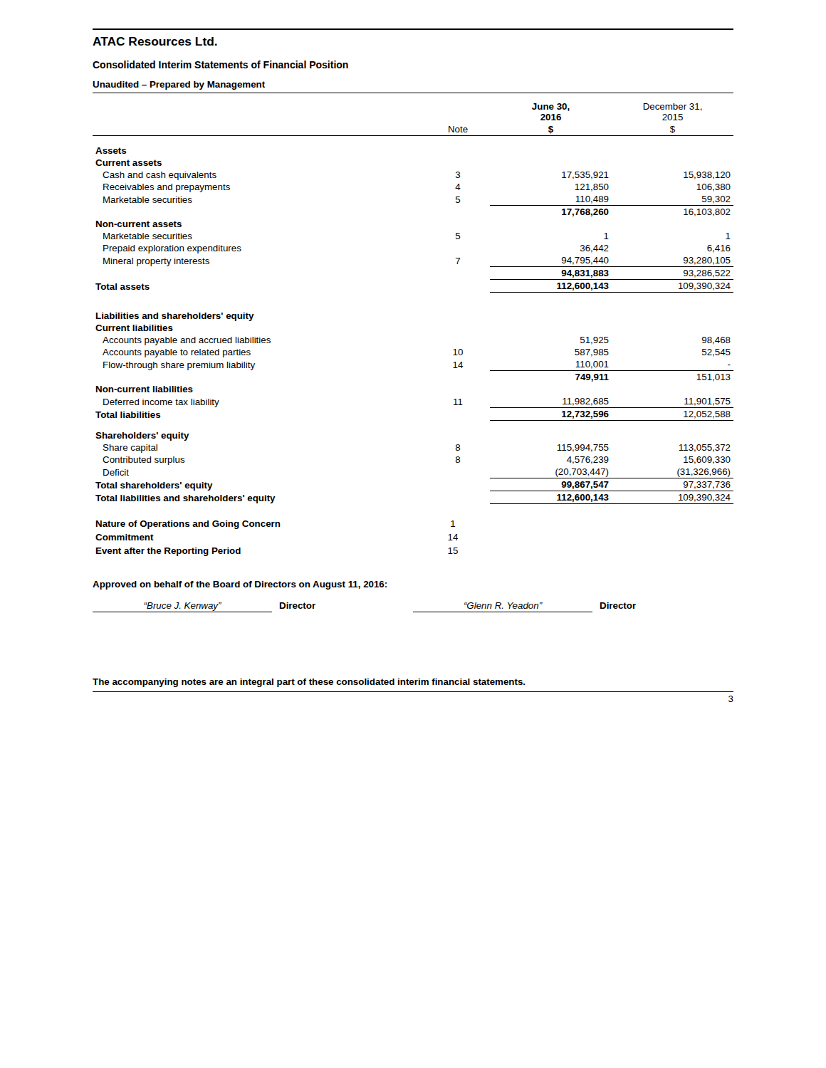ATAC Resources Ltd.
Consolidated Interim Statements of Financial Position
Unaudited – Prepared by Management
| | | June 30, 2016 | December 31, 2015 |
| --- | --- | --- | --- |
| | Note | $ | $ |
| Assets | | | |
| Current assets | | | |
| Cash and cash equivalents | 3 | 17,535,921 | 15,938,120 |
| Receivables and prepayments | 4 | 121,850 | 106,380 |
| Marketable securities | 5 | 110,489 | 59,302 |
| | | 17,768,260 | 16,103,802 |
| Non-current assets | | | |
| Marketable securities | 5 | 1 | 1 |
| Prepaid exploration expenditures | | 36,442 | 6,416 |
| Mineral property interests | 7 | 94,795,440 | 93,280,105 |
| | | 94,831,883 | 93,286,522 |
| Total assets | | 112,600,143 | 109,390,324 |
| Liabilities and shareholders' equity | | | |
| Current liabilities | | | |
| Accounts payable and accrued liabilities | | 51,925 | 98,468 |
| Accounts payable to related parties | 10 | 587,985 | 52,545 |
| Flow-through share premium liability | 14 | 110,001 | - |
| | | 749,911 | 151,013 |
| Non-current liabilities | | | |
| Deferred income tax liability | 11 | 11,982,685 | 11,901,575 |
| Total liabilities | | 12,732,596 | 12,052,588 |
| Shareholders' equity | | | |
| Share capital | 8 | 115,994,755 | 113,055,372 |
| Contributed surplus | 8 | 4,576,239 | 15,609,330 |
| Deficit | | (20,703,447) | (31,326,966) |
| Total shareholders' equity | | 99,867,547 | 97,337,736 |
| Total liabilities and shareholders' equity | | 112,600,143 | 109,390,324 |
| Nature of Operations and Going Concern | 1 |
| Commitment | 14 |
| Event after the Reporting Period | 15 |
Approved on behalf of the Board of Directors on August 11, 2016:
| “Bruce J. Kenway” | Director | “Glenn R. Yeadon” | Director |
The accompanying notes are an integral part of these consolidated interim financial statements.
3